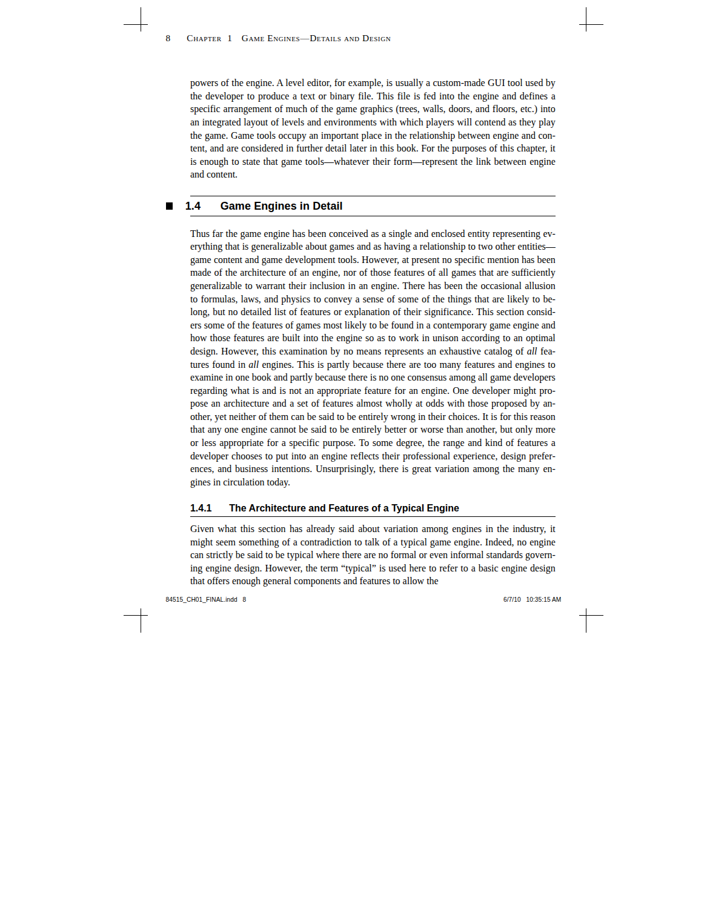8 Chapter1 Game Engines—Details and Design
powers of the engine. A level editor, for example, is usually a custom-made GUI tool used by the developer to produce a text or binary file. This file is fed into the engine and defines a specific arrangement of much of the game graphics (trees, walls, doors, and floors, etc.) into an integrated layout of levels and environments with which players will contend as they play the game. Game tools occupy an important place in the relationship between engine and content, and are considered in further detail later in this book. For the purposes of this chapter, it is enough to state that game tools—whatever their form—represent the link between engine and content.
1.4 Game Engines in Detail
Thus far the game engine has been conceived as a single and enclosed entity representing everything that is generalizable about games and as having a relationship to two other entities—game content and game development tools. However, at present no specific mention has been made of the architecture of an engine, nor of those features of all games that are sufficiently generalizable to warrant their inclusion in an engine. There has been the occasional allusion to formulas, laws, and physics to convey a sense of some of the things that are likely to belong, but no detailed list of features or explanation of their significance. This section considers some of the features of games most likely to be found in a contemporary game engine and how those features are built into the engine so as to work in unison according to an optimal design. However, this examination by no means represents an exhaustive catalog of all features found in all engines. This is partly because there are too many features and engines to examine in one book and partly because there is no one consensus among all game developers regarding what is and is not an appropriate feature for an engine. One developer might propose an architecture and a set of features almost wholly at odds with those proposed by another, yet neither of them can be said to be entirely wrong in their choices. It is for this reason that any one engine cannot be said to be entirely better or worse than another, but only more or less appropriate for a specific purpose. To some degree, the range and kind of features a developer chooses to put into an engine reflects their professional experience, design preferences, and business intentions. Unsurprisingly, there is great variation among the many engines in circulation today.
1.4.1 The Architecture and Features of a Typical Engine
Given what this section has already said about variation among engines in the industry, it might seem something of a contradiction to talk of a typical game engine. Indeed, no engine can strictly be said to be typical where there are no formal or even informal standards governing engine design. However, the term “typical” is used here to refer to a basic engine design that offers enough general components and features to allow the
84515_CH01_FINAL.indd 8
6/7/10 10:35:15 AM